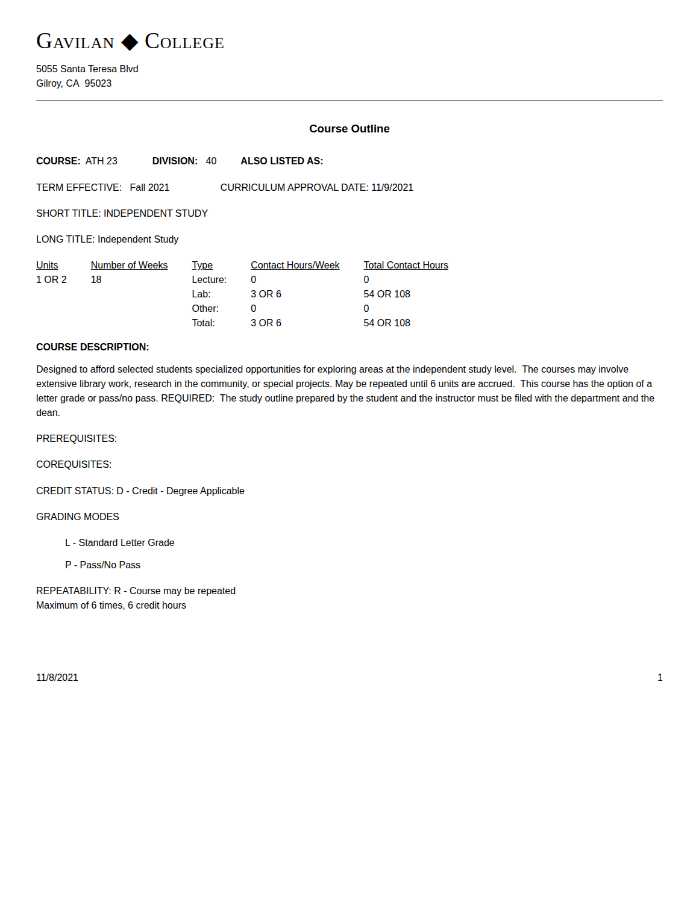Gavilan ◆ College
5055 Santa Teresa Blvd
Gilroy, CA 95023
Course Outline
COURSE: ATH 23 DIVISION: 40 ALSO LISTED AS:
TERM EFFECTIVE: Fall 2021 CURRICULUM APPROVAL DATE: 11/9/2021
SHORT TITLE: INDEPENDENT STUDY
LONG TITLE: Independent Study
| Units | Number of Weeks | Type | Contact Hours/Week | Total Contact Hours |
| --- | --- | --- | --- | --- |
| 1 OR 2 | 18 | Lecture: | 0 | 0 |
| | | Lab: | 3 OR 6 | 54 OR 108 |
| | | Other: | 0 | 0 |
| | | Total: | 3 OR 6 | 54 OR 108 |
COURSE DESCRIPTION:
Designed to afford selected students specialized opportunities for exploring areas at the independent study level. The courses may involve extensive library work, research in the community, or special projects. May be repeated until 6 units are accrued. This course has the option of a letter grade or pass/no pass. REQUIRED: The study outline prepared by the student and the instructor must be filed with the department and the dean.
PREREQUISITES:
COREQUISITES:
CREDIT STATUS: D - Credit - Degree Applicable
GRADING MODES
L - Standard Letter Grade
P - Pass/No Pass
REPEATABILITY: R - Course may be repeated
Maximum of 6 times, 6 credit hours
11/8/2021 1